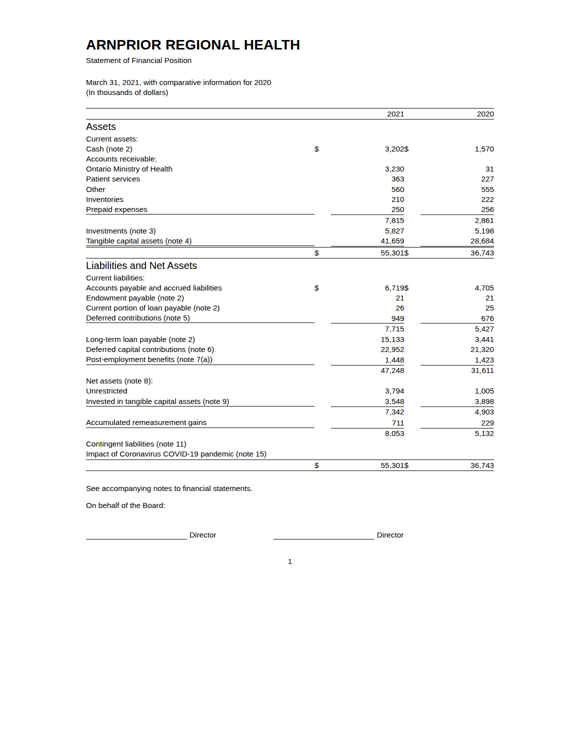ARNPRIOR REGIONAL HEALTH
Statement of Financial Position
March 31, 2021, with comparative information for 2020
(In thousands of dollars)
| | | 2021 | | 2020 |
| Assets |
| Current assets: | | | | |
| Cash (note 2) | $ | 3,202 | $ | 1,570 |
| Accounts receivable: | | | | |
| Ontario Ministry of Health | | 3,230 | | 31 |
| Patient services | | 363 | | 227 |
| Other | | 560 | | 555 |
| Inventories | | 210 | | 222 |
| Prepaid expenses | | 250 | | 256 |
| | | 7,815 | | 2,861 |
| Investments (note 3) | | 5,827 | | 5,198 |
| Tangible capital assets (note 4) | | 41,659 | | 28,684 |
| | $ | 55,301 | $ | 36,743 |
| Liabilities and Net Assets |
| Current liabilities: | | | | |
| Accounts payable and accrued liabilities | $ | 6,719 | $ | 4,705 |
| Endowment payable (note 2) | | 21 | | 21 |
| Current portion of loan payable (note 2) | | 26 | | 25 |
| Deferred contributions (note 5) | | 949 | | 676 |
| | | 7,715 | | 5,427 |
| Long-term loan payable (note 2) | | 15,133 | | 3,441 |
| Deferred capital contributions (note 6) | | 22,952 | | 21,320 |
| Post-employment benefits (note 7(a)) | | 1,448 | | 1,423 |
| | | 47,248 | | 31,611 |
| Net assets (note 8): | | | | |
| Unrestricted | | 3,794 | | 1,005 |
| Invested in tangible capital assets (note 9) | | 3,548 | | 3,898 |
| | | 7,342 | | 4,903 |
| Accumulated remeasurement gains | | 711 | | 229 |
| | | 8,053 | | 5,132 |
| Contingent liabilities (note 11) |
| Impact of Coronavirus COVID-19 pandemic (note 15) |
| | $ | 55,301 | $ | 36,743 |
See accompanying notes to financial statements.
On behalf of the Board:
Director Director
1